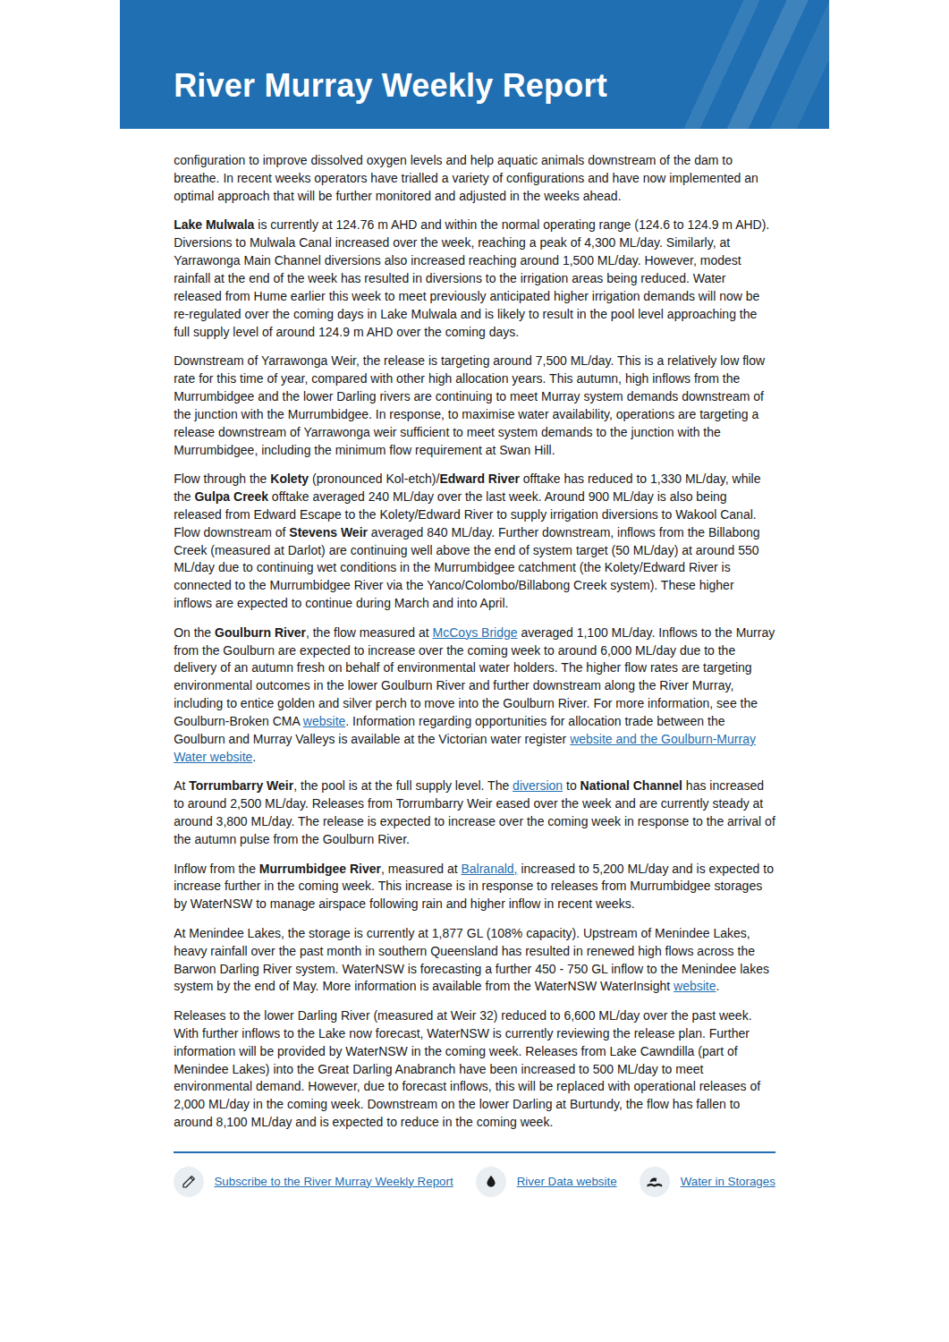River Murray Weekly Report
configuration to improve dissolved oxygen levels and help aquatic animals downstream of the dam to breathe. In recent weeks operators have trialled a variety of configurations and have now implemented an optimal approach that will be further monitored and adjusted in the weeks ahead.
Lake Mulwala is currently at 124.76 m AHD and within the normal operating range (124.6 to 124.9 m AHD). Diversions to Mulwala Canal increased over the week, reaching a peak of 4,300 ML/day. Similarly, at Yarrawonga Main Channel diversions also increased reaching around 1,500 ML/day. However, modest rainfall at the end of the week has resulted in diversions to the irrigation areas being reduced. Water released from Hume earlier this week to meet previously anticipated higher irrigation demands will now be re-regulated over the coming days in Lake Mulwala and is likely to result in the pool level approaching the full supply level of around 124.9 m AHD over the coming days.
Downstream of Yarrawonga Weir, the release is targeting around 7,500 ML/day. This is a relatively low flow rate for this time of year, compared with other high allocation years. This autumn, high inflows from the Murrumbidgee and the lower Darling rivers are continuing to meet Murray system demands downstream of the junction with the Murrumbidgee. In response, to maximise water availability, operations are targeting a release downstream of Yarrawonga weir sufficient to meet system demands to the junction with the Murrumbidgee, including the minimum flow requirement at Swan Hill.
Flow through the Kolety (pronounced Kol-etch)/Edward River offtake has reduced to 1,330 ML/day, while the Gulpa Creek offtake averaged 240 ML/day over the last week. Around 900 ML/day is also being released from Edward Escape to the Kolety/Edward River to supply irrigation diversions to Wakool Canal. Flow downstream of Stevens Weir averaged 840 ML/day. Further downstream, inflows from the Billabong Creek (measured at Darlot) are continuing well above the end of system target (50 ML/day) at around 550 ML/day due to continuing wet conditions in the Murrumbidgee catchment (the Kolety/Edward River is connected to the Murrumbidgee River via the Yanco/Colombo/Billabong Creek system). These higher inflows are expected to continue during March and into April.
On the Goulburn River, the flow measured at McCoys Bridge averaged 1,100 ML/day. Inflows to the Murray from the Goulburn are expected to increase over the coming week to around 6,000 ML/day due to the delivery of an autumn fresh on behalf of environmental water holders. The higher flow rates are targeting environmental outcomes in the lower Goulburn River and further downstream along the River Murray, including to entice golden and silver perch to move into the Goulburn River. For more information, see the Goulburn-Broken CMA website. Information regarding opportunities for allocation trade between the Goulburn and Murray Valleys is available at the Victorian water register website and the Goulburn-Murray Water website.
At Torrumbarry Weir, the pool is at the full supply level. The diversion to National Channel has increased to around 2,500 ML/day. Releases from Torrumbarry Weir eased over the week and are currently steady at around 3,800 ML/day. The release is expected to increase over the coming week in response to the arrival of the autumn pulse from the Goulburn River.
Inflow from the Murrumbidgee River, measured at Balranald, increased to 5,200 ML/day and is expected to increase further in the coming week. This increase is in response to releases from Murrumbidgee storages by WaterNSW to manage airspace following rain and higher inflow in recent weeks.
At Menindee Lakes, the storage is currently at 1,877 GL (108% capacity). Upstream of Menindee Lakes, heavy rainfall over the past month in southern Queensland has resulted in renewed high flows across the Barwon Darling River system. WaterNSW is forecasting a further 450 - 750 GL inflow to the Menindee lakes system by the end of May. More information is available from the WaterNSW WaterInsight website.
Releases to the lower Darling River (measured at Weir 32) reduced to 6,600 ML/day over the past week. With further inflows to the Lake now forecast, WaterNSW is currently reviewing the release plan. Further information will be provided by WaterNSW in the coming week. Releases from Lake Cawndilla (part of Menindee Lakes) into the Great Darling Anabranch have been increased to 500 ML/day to meet environmental demand. However, due to forecast inflows, this will be replaced with operational releases of 2,000 ML/day in the coming week. Downstream on the lower Darling at Burtundy, the flow has fallen to around 8,100 ML/day and is expected to reduce in the coming week.
Subscribe to the River Murray Weekly Report
River Data website
Water in Storages